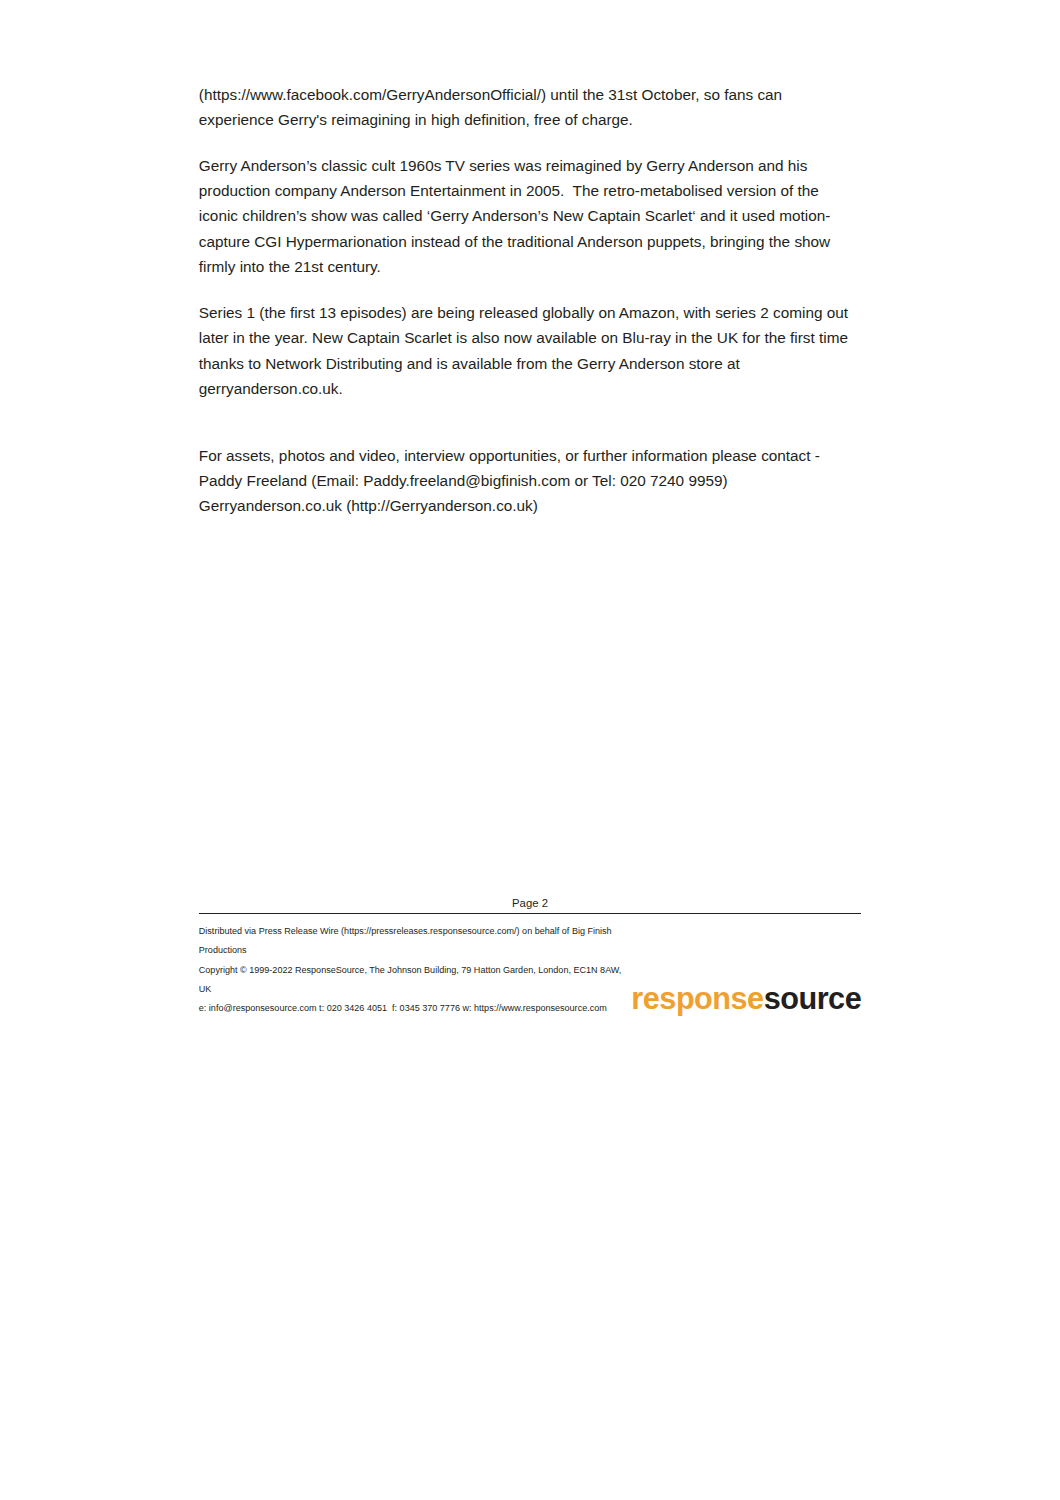(https://www.facebook.com/GerryAndersonOfficial/) until the 31st October, so fans can experience Gerry's reimagining in high definition, free of charge.
Gerry Anderson’s classic cult 1960s TV series was reimagined by Gerry Anderson and his production company Anderson Entertainment in 2005. The retro-metabolised version of the iconic children’s show was called ‘Gerry Anderson’s New Captain Scarlet‘ and it used motion-capture CGI Hypermarionation instead of the traditional Anderson puppets, bringing the show firmly into the 21st century.
Series 1 (the first 13 episodes) are being released globally on Amazon, with series 2 coming out later in the year. New Captain Scarlet is also now available on Blu-ray in the UK for the first time thanks to Network Distributing and is available from the Gerry Anderson store at gerryanderson.co.uk.
For assets, photos and video, interview opportunities, or further information please contact - Paddy Freeland (Email: Paddy.freeland@bigfinish.com or Tel: 020 7240 9959)
Gerryanderson.co.uk (http://Gerryanderson.co.uk)
Page 2
Distributed via Press Release Wire (https://pressreleases.responsesource.com/) on behalf of Big Finish Productions
Copyright © 1999-2022 ResponseSource, The Johnson Building, 79 Hatton Garden, London, EC1N 8AW, UK
e: info@responsesource.com t: 020 3426 4051 f: 0345 370 7776 w: https://www.responsesource.com
response source